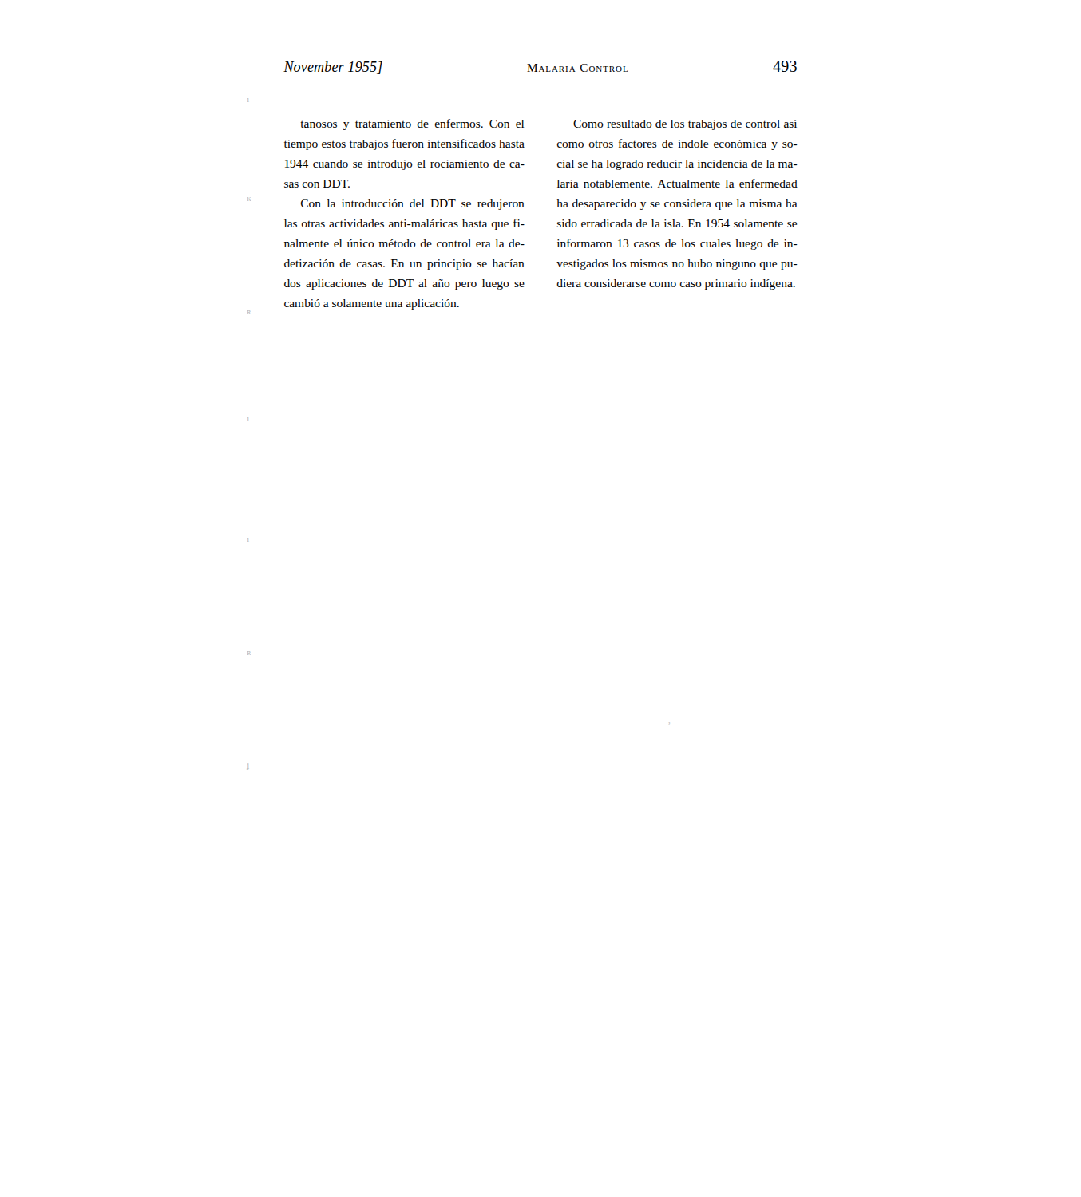ı ĸ ʀ ı ı ʀ ʝ
November 1955] Malaria Control 493
tanosos y tratamiento de enfermos. Con el tiempo estos trabajos fueron intensificados hasta 1944 cuando se introdujo el rociamiento de casas con DDT.
Con la introducción del DDT se redujeron las otras actividades anti-maláricas hasta que finalmente el único método de control era la dedetización de casas. En un principio se hacían dos aplicaciones de DDT al año pero luego se cambió a solamente una aplicación.
Como resultado de los trabajos de control así como otros factores de índole económica y social se ha logrado reducir la incidencia de la malaria notablemente. Actualmente la enfermedad ha desaparecido y se considera que la misma ha sido erradicada de la isla. En 1954 solamente se informaron 13 casos de los cuales luego de investigados los mismos no hubo ninguno que pudiera considerarse como caso primario indígena.
ʼ